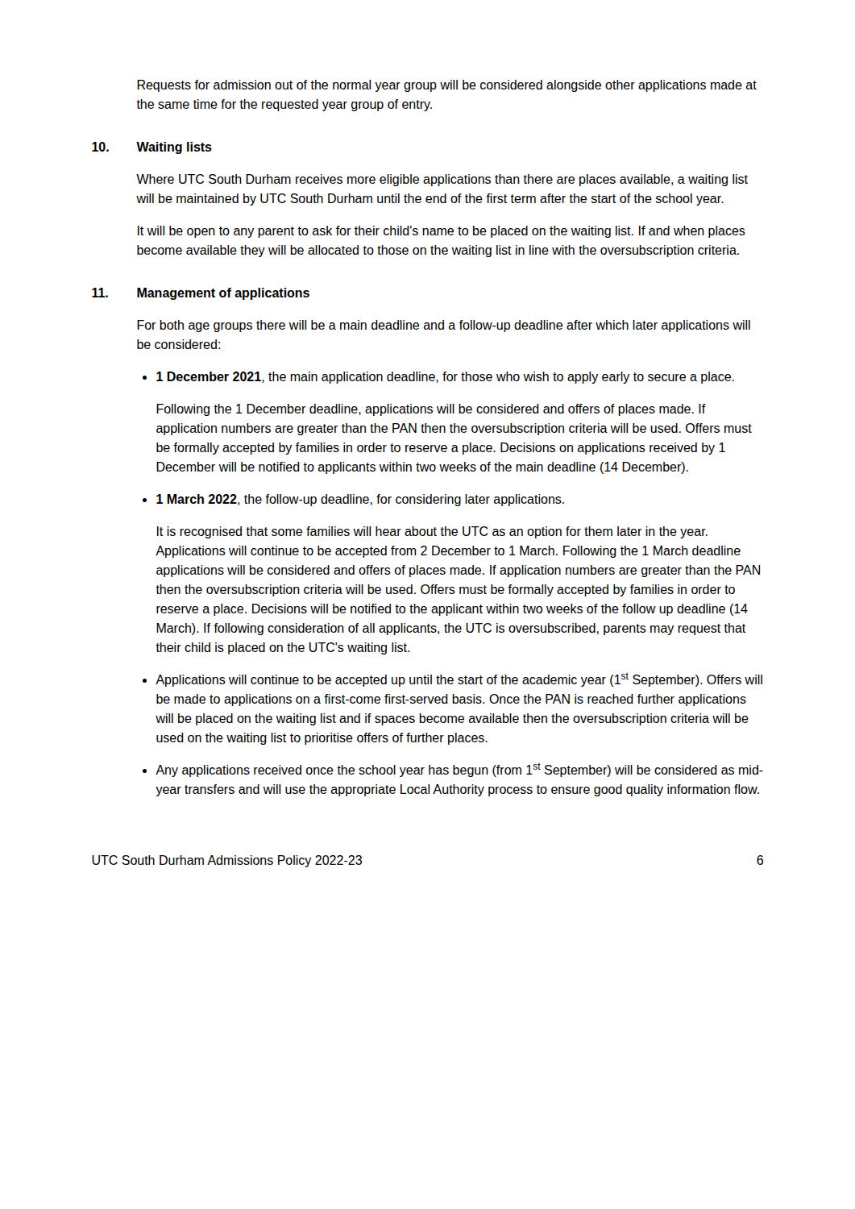Requests for admission out of the normal year group will be considered alongside other applications made at the same time for the requested year group of entry.
10. Waiting lists
Where UTC South Durham receives more eligible applications than there are places available, a waiting list will be maintained by UTC South Durham until the end of the first term after the start of the school year.
It will be open to any parent to ask for their child's name to be placed on the waiting list. If and when places become available they will be allocated to those on the waiting list in line with the oversubscription criteria.
11. Management of applications
For both age groups there will be a main deadline and a follow-up deadline after which later applications will be considered:
1 December 2021, the main application deadline, for those who wish to apply early to secure a place.
Following the 1 December deadline, applications will be considered and offers of places made. If application numbers are greater than the PAN then the oversubscription criteria will be used. Offers must be formally accepted by families in order to reserve a place. Decisions on applications received by 1 December will be notified to applicants within two weeks of the main deadline (14 December).
1 March 2022, the follow-up deadline, for considering later applications.
It is recognised that some families will hear about the UTC as an option for them later in the year. Applications will continue to be accepted from 2 December to 1 March. Following the 1 March deadline applications will be considered and offers of places made. If application numbers are greater than the PAN then the oversubscription criteria will be used. Offers must be formally accepted by families in order to reserve a place. Decisions will be notified to the applicant within two weeks of the follow up deadline (14 March). If following consideration of all applicants, the UTC is oversubscribed, parents may request that their child is placed on the UTC's waiting list.
Applications will continue to be accepted up until the start of the academic year (1st September). Offers will be made to applications on a first-come first-served basis. Once the PAN is reached further applications will be placed on the waiting list and if spaces become available then the oversubscription criteria will be used on the waiting list to prioritise offers of further places.
Any applications received once the school year has begun (from 1st September) will be considered as mid-year transfers and will use the appropriate Local Authority process to ensure good quality information flow.
UTC South Durham Admissions Policy 2022-23 6